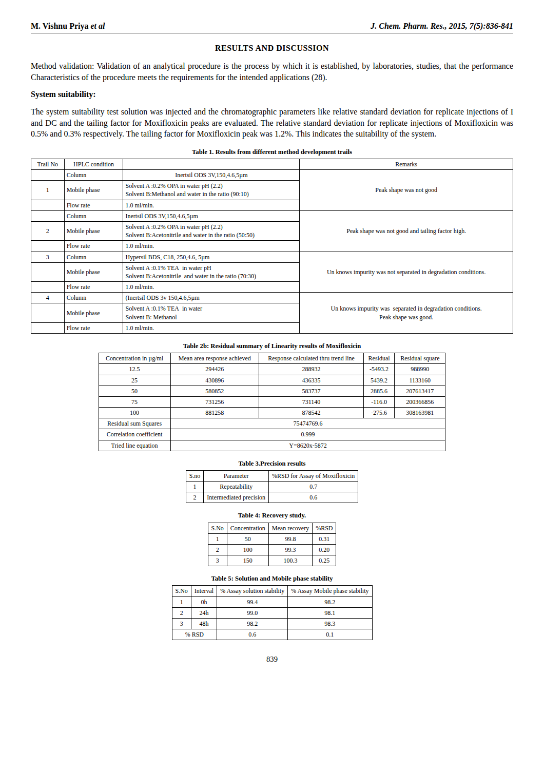M. Vishnu Priya et al
J. Chem. Pharm. Res., 2015, 7(5):836-841
RESULTS AND DISCUSSION
Method validation: Validation of an analytical procedure is the process by which it is established, by laboratories, studies, that the performance Characteristics of the procedure meets the requirements for the intended applications (28).
System suitability:
The system suitability test solution was injected and the chromatographic parameters like relative standard deviation for replicate injections of I and DC and the tailing factor for Moxifloxicin peaks are evaluated. The relative standard deviation for replicate injections of Moxifloxicin was 0.5% and 0.3% respectively. The tailing factor for Moxifloxicin peak was 1.2%. This indicates the suitability of the system.
Table 1. Results from different method development trails
| Trail No | HPLC condition | | Remarks |
| | Column | Inertsil ODS 3V,150,4.6,5µm | Peak shape was not good |
| 1 | Mobile phase | Solvent A :0.2% OPA in water pH (2.2) Solvent B:Methanol and water in the ratio (90:10) |
| | Flow rate | 1.0 ml/min. |
| | Column | Inertsil ODS 3V,150,4.6,5µm | Peak shape was not good and tailing factor high. |
| 2 | Mobile phase | Solvent A :0.2% OPA in water pH (2.2) Solvent B:Acetonitrile and water in the ratio (50:50) |
| | Flow rate | 1.0 ml/min. |
| 3 | Column | Hypersil BDS, C18, 250,4.6, 5µm | Un knows impurity was not separated in degradation conditions. |
| | Mobile phase | Solvent A :0.1% TEA in water pH Solvent B:Acetonitrile and water in the ratio (70:30) |
| | Flow rate | 1.0 ml/min. |
| 4 | Column | (Inertsil ODS 3v 150,4.6,5µm | Un knows impurity was separated in degradation conditions. Peak shape was good. |
| | Mobile phase | Solvent A :0.1% TEA in water Solvent B: Methanol |
| | Flow rate | 1.0 ml/min. |
Table 2b: Residual summary of Linearity results of Moxifloxicin
| Concentration in µg/ml | Mean area response achieved | Response calculated thru trend line | Residual | Residual square |
| 12.5 | 294426 | 288932 | -5493.2 | 988990 |
| 25 | 430896 | 436335 | 5439.2 | 1133160 |
| 50 | 580852 | 583737 | 2885.6 | 207613417 |
| 75 | 731256 | 731140 | -116.0 | 200366856 |
| 100 | 881258 | 878542 | -275.6 | 308163981 |
| Residual sum Squares | 75474769.6 |
| Correlation coefficient | 0.999 |
| Tried line equation | Y=8620x-5872 |
Table 3.Precision results
| S.no | Parameter | %RSD for Assay of Moxifloxicin |
| 1 | Repeatability | 0.7 |
| 2 | Intermediated precision | 0.6 |
Table 4: Recovery study.
| S.No | Concentration | Mean recovery | %RSD |
| 1 | 50 | 99.8 | 0.31 |
| 2 | 100 | 99.3 | 0.20 |
| 3 | 150 | 100.3 | 0.25 |
Table 5: Solution and Mobile phase stability
| S.No | Interval | % Assay solution stability | % Assay Mobile phase stability |
| 1 | 0h | 99.4 | 98.2 |
| 2 | 24h | 99.0 | 98.1 |
| 3 | 48h | 98.2 | 98.3 |
| % RSD | 0.6 | 0.1 |
839